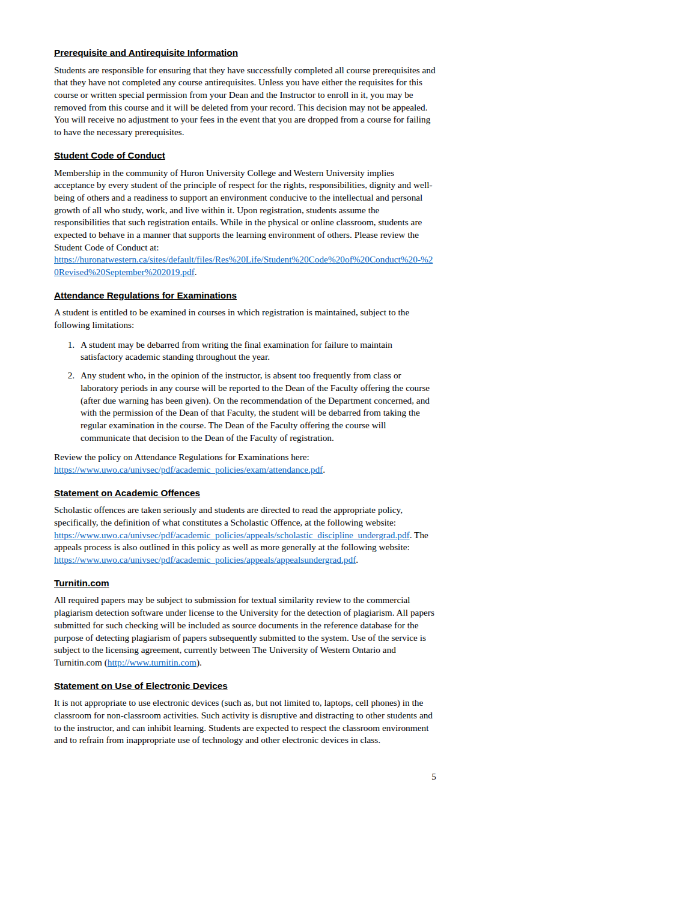Prerequisite and Antirequisite Information
Students are responsible for ensuring that they have successfully completed all course prerequisites and that they have not completed any course antirequisites. Unless you have either the requisites for this course or written special permission from your Dean and the Instructor to enroll in it, you may be removed from this course and it will be deleted from your record. This decision may not be appealed. You will receive no adjustment to your fees in the event that you are dropped from a course for failing to have the necessary prerequisites.
Student Code of Conduct
Membership in the community of Huron University College and Western University implies acceptance by every student of the principle of respect for the rights, responsibilities, dignity and well-being of others and a readiness to support an environment conducive to the intellectual and personal growth of all who study, work, and live within it. Upon registration, students assume the responsibilities that such registration entails. While in the physical or online classroom, students are expected to behave in a manner that supports the learning environment of others. Please review the Student Code of Conduct at:
https://huronatwestern.ca/sites/default/files/Res%20Life/Student%20Code%20of%20Conduct%20-%20Revised%20September%202019.pdf.
Attendance Regulations for Examinations
A student is entitled to be examined in courses in which registration is maintained, subject to the following limitations:
A student may be debarred from writing the final examination for failure to maintain satisfactory academic standing throughout the year.
Any student who, in the opinion of the instructor, is absent too frequently from class or laboratory periods in any course will be reported to the Dean of the Faculty offering the course (after due warning has been given). On the recommendation of the Department concerned, and with the permission of the Dean of that Faculty, the student will be debarred from taking the regular examination in the course. The Dean of the Faculty offering the course will communicate that decision to the Dean of the Faculty of registration.
Review the policy on Attendance Regulations for Examinations here:
https://www.uwo.ca/univsec/pdf/academic_policies/exam/attendance.pdf.
Statement on Academic Offences
Scholastic offences are taken seriously and students are directed to read the appropriate policy, specifically, the definition of what constitutes a Scholastic Offence, at the following website:
https://www.uwo.ca/univsec/pdf/academic_policies/appeals/scholastic_discipline_undergrad.pdf. The appeals process is also outlined in this policy as well as more generally at the following website:
https://www.uwo.ca/univsec/pdf/academic_policies/appeals/appealsundergrad.pdf.
Turnitin.com
All required papers may be subject to submission for textual similarity review to the commercial plagiarism detection software under license to the University for the detection of plagiarism. All papers submitted for such checking will be included as source documents in the reference database for the purpose of detecting plagiarism of papers subsequently submitted to the system. Use of the service is subject to the licensing agreement, currently between The University of Western Ontario and Turnitin.com (http://www.turnitin.com).
Statement on Use of Electronic Devices
It is not appropriate to use electronic devices (such as, but not limited to, laptops, cell phones) in the classroom for non-classroom activities. Such activity is disruptive and distracting to other students and to the instructor, and can inhibit learning. Students are expected to respect the classroom environment and to refrain from inappropriate use of technology and other electronic devices in class.
5